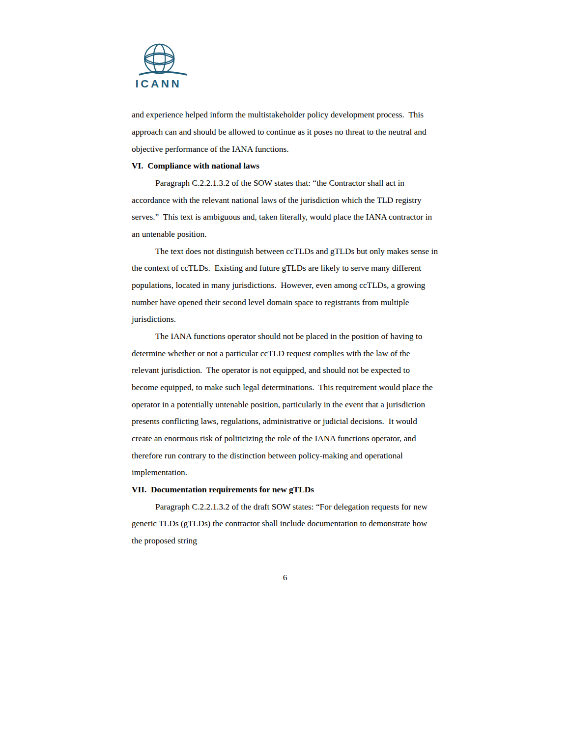ICANN
and experience helped inform the multistakeholder policy development process. This approach can and should be allowed to continue as it poses no threat to the neutral and objective performance of the IANA functions.
VI. Compliance with national laws
Paragraph C.2.2.1.3.2 of the SOW states that: “the Contractor shall act in accordance with the relevant national laws of the jurisdiction which the TLD registry serves.” This text is ambiguous and, taken literally, would place the IANA contractor in an untenable position.
The text does not distinguish between ccTLDs and gTLDs but only makes sense in the context of ccTLDs. Existing and future gTLDs are likely to serve many different populations, located in many jurisdictions. However, even among ccTLDs, a growing number have opened their second level domain space to registrants from multiple jurisdictions.
The IANA functions operator should not be placed in the position of having to determine whether or not a particular ccTLD request complies with the law of the relevant jurisdiction. The operator is not equipped, and should not be expected to become equipped, to make such legal determinations. This requirement would place the operator in a potentially untenable position, particularly in the event that a jurisdiction presents conflicting laws, regulations, administrative or judicial decisions. It would create an enormous risk of politicizing the role of the IANA functions operator, and therefore run contrary to the distinction between policy-making and operational implementation.
VII. Documentation requirements for new gTLDs
Paragraph C.2.2.1.3.2 of the draft SOW states: “For delegation requests for new generic TLDs (gTLDs) the contractor shall include documentation to demonstrate how the proposed string
6